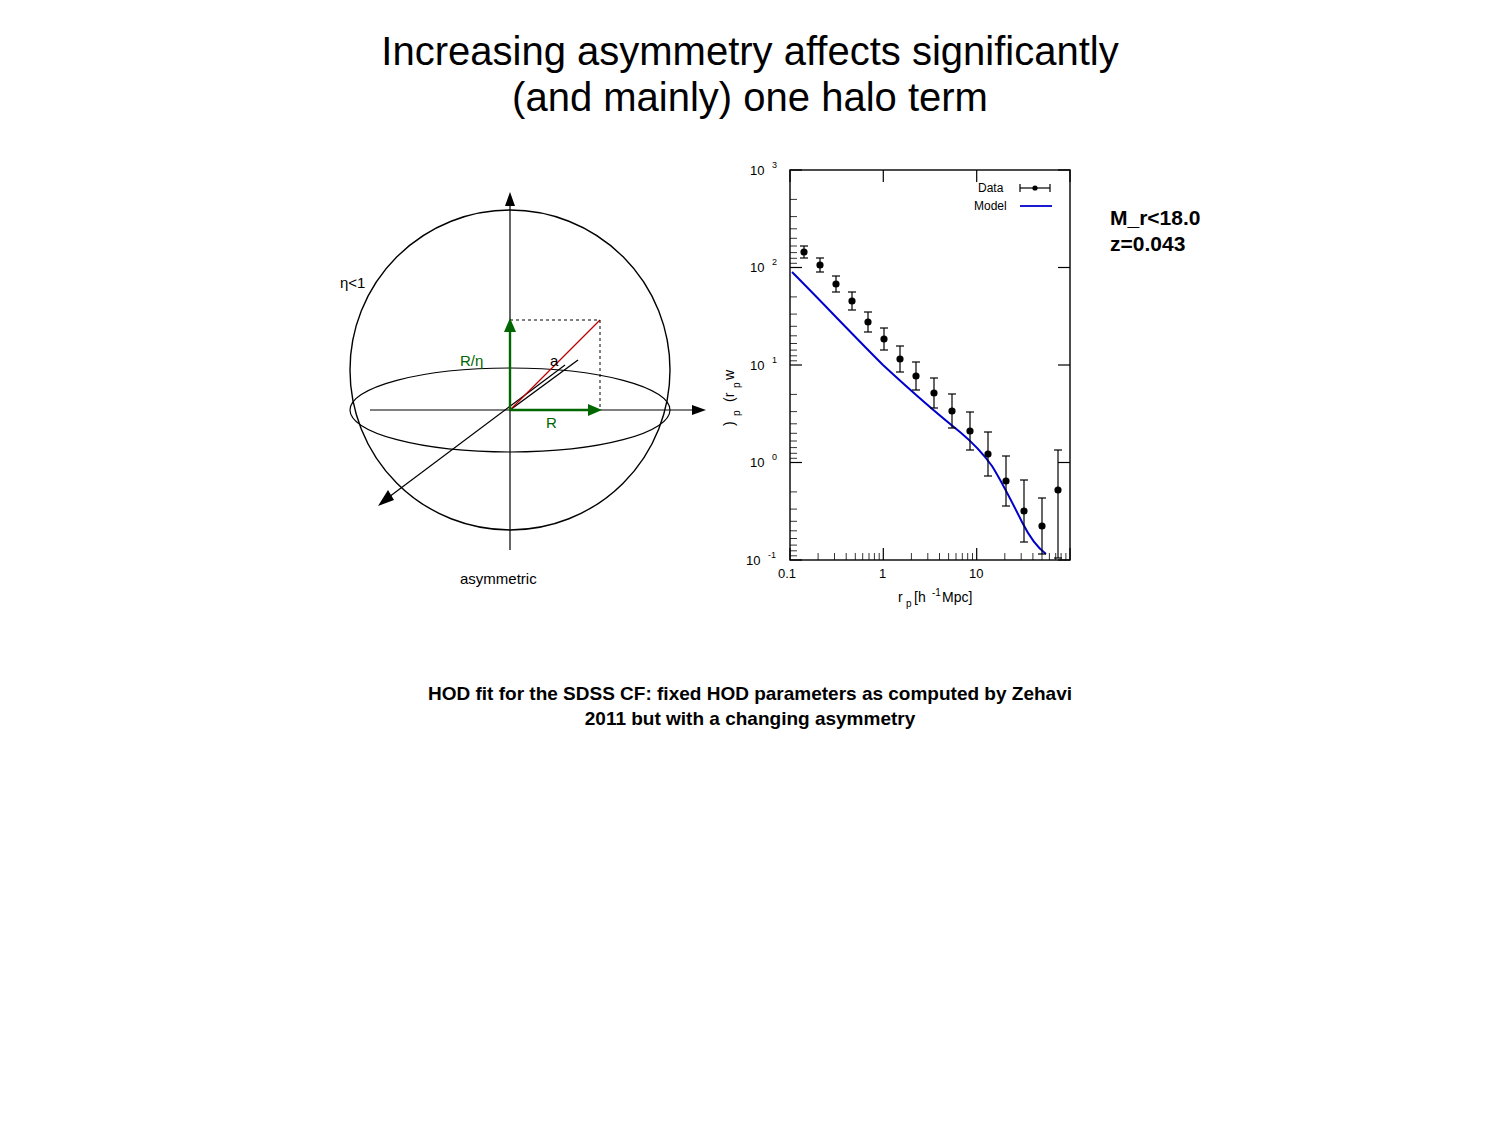Increasing asymmetry affects significantly
(and mainly) one halo term
η<1 R/η a R
asymmetric
10 3 10 2 10 1 10 0 10 -1 0.1 1 10 w p (r p ) r p [h -1 Mpc] Data Model
M_r<18.0
z=0.043
HOD fit for the SDSS CF: fixed HOD parameters as computed by Zehavi
2011 but with a changing asymmetry